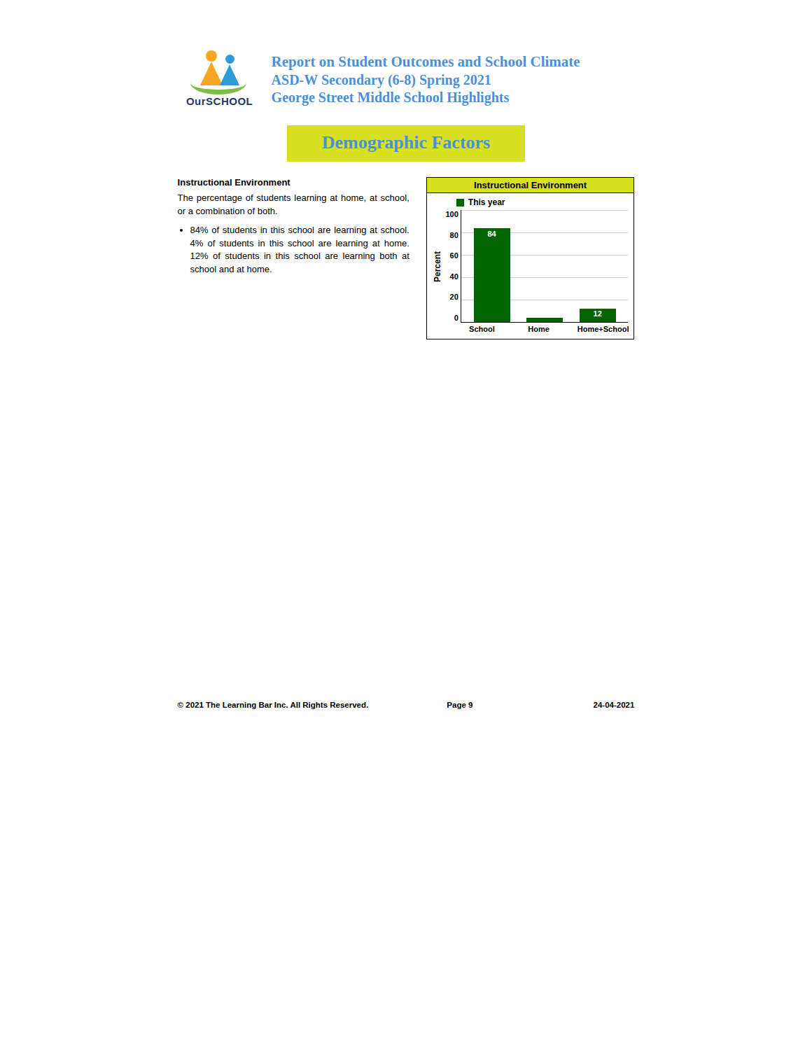Our SCHOOL
Report on Student Outcomes and School Climate
ASD-W Secondary (6-8) Spring 2021
George Street Middle School Highlights
Demographic Factors
Instructional Environment
The percentage of students learning at home, at school, or a combination of both.
84% of students in this school are learning at school. 4% of students in this school are learning at home. 12% of students in this school are learning both at school and at home.
Instructional Environment
This year
Percent
100 80 60 40 20 0
84
12
School Home Home+School
© 2021 The Learning Bar Inc. All Rights Reserved.
Page 9
24-04-2021